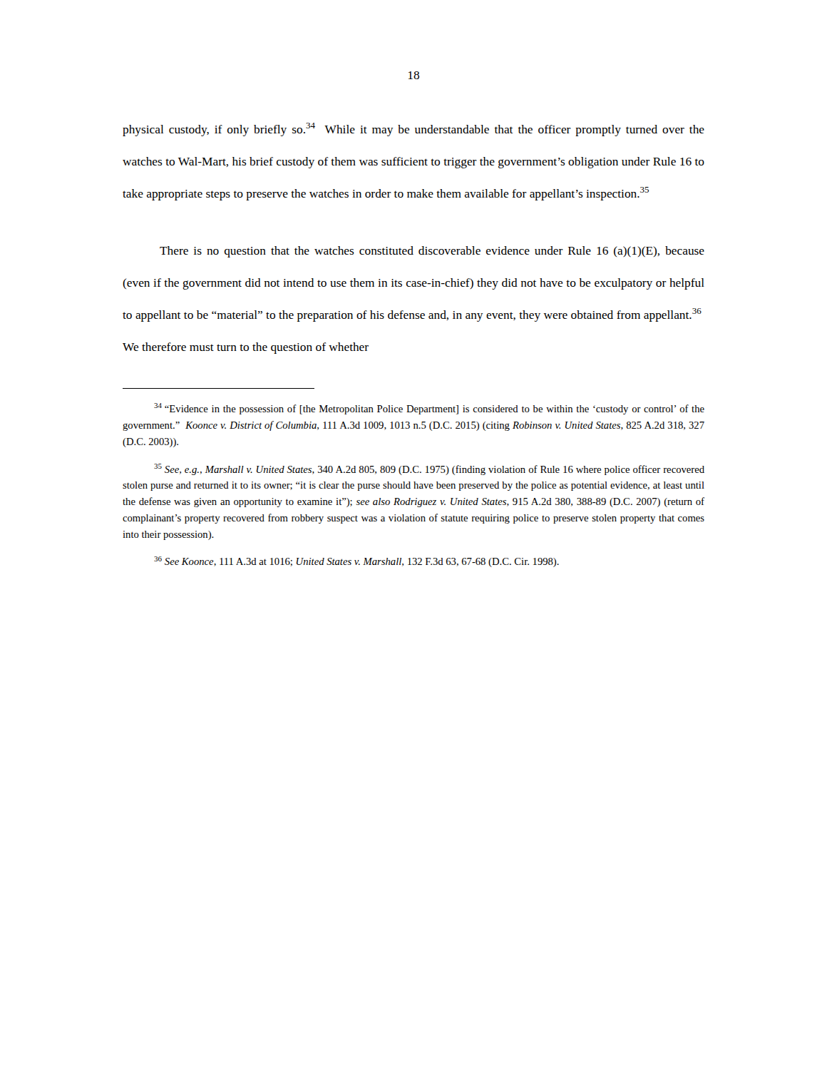18
physical custody, if only briefly so.34 While it may be understandable that the officer promptly turned over the watches to Wal-Mart, his brief custody of them was sufficient to trigger the government’s obligation under Rule 16 to take appropriate steps to preserve the watches in order to make them available for appellant’s inspection.35
There is no question that the watches constituted discoverable evidence under Rule 16 (a)(1)(E), because (even if the government did not intend to use them in its case-in-chief) they did not have to be exculpatory or helpful to appellant to be “material” to the preparation of his defense and, in any event, they were obtained from appellant.36 We therefore must turn to the question of whether
34“Evidence in the possession of [the Metropolitan Police Department] is considered to be within the ‘custody or control’ of the government.” Koonce v. District of Columbia, 111 A.3d 1009, 1013 n.5 (D.C. 2015) (citing Robinson v. United States, 825 A.2d 318, 327 (D.C. 2003)).
35See, e.g., Marshall v. United States, 340 A.2d 805, 809 (D.C. 1975) (finding violation of Rule 16 where police officer recovered stolen purse and returned it to its owner; “it is clear the purse should have been preserved by the police as potential evidence, at least until the defense was given an opportunity to examine it”); see also Rodriguez v. United States, 915 A.2d 380, 388-89 (D.C. 2007) (return of complainant’s property recovered from robbery suspect was a violation of statute requiring police to preserve stolen property that comes into their possession).
36See Koonce, 111 A.3d at 1016; United States v. Marshall, 132 F.3d 63, 67-68 (D.C. Cir. 1998).